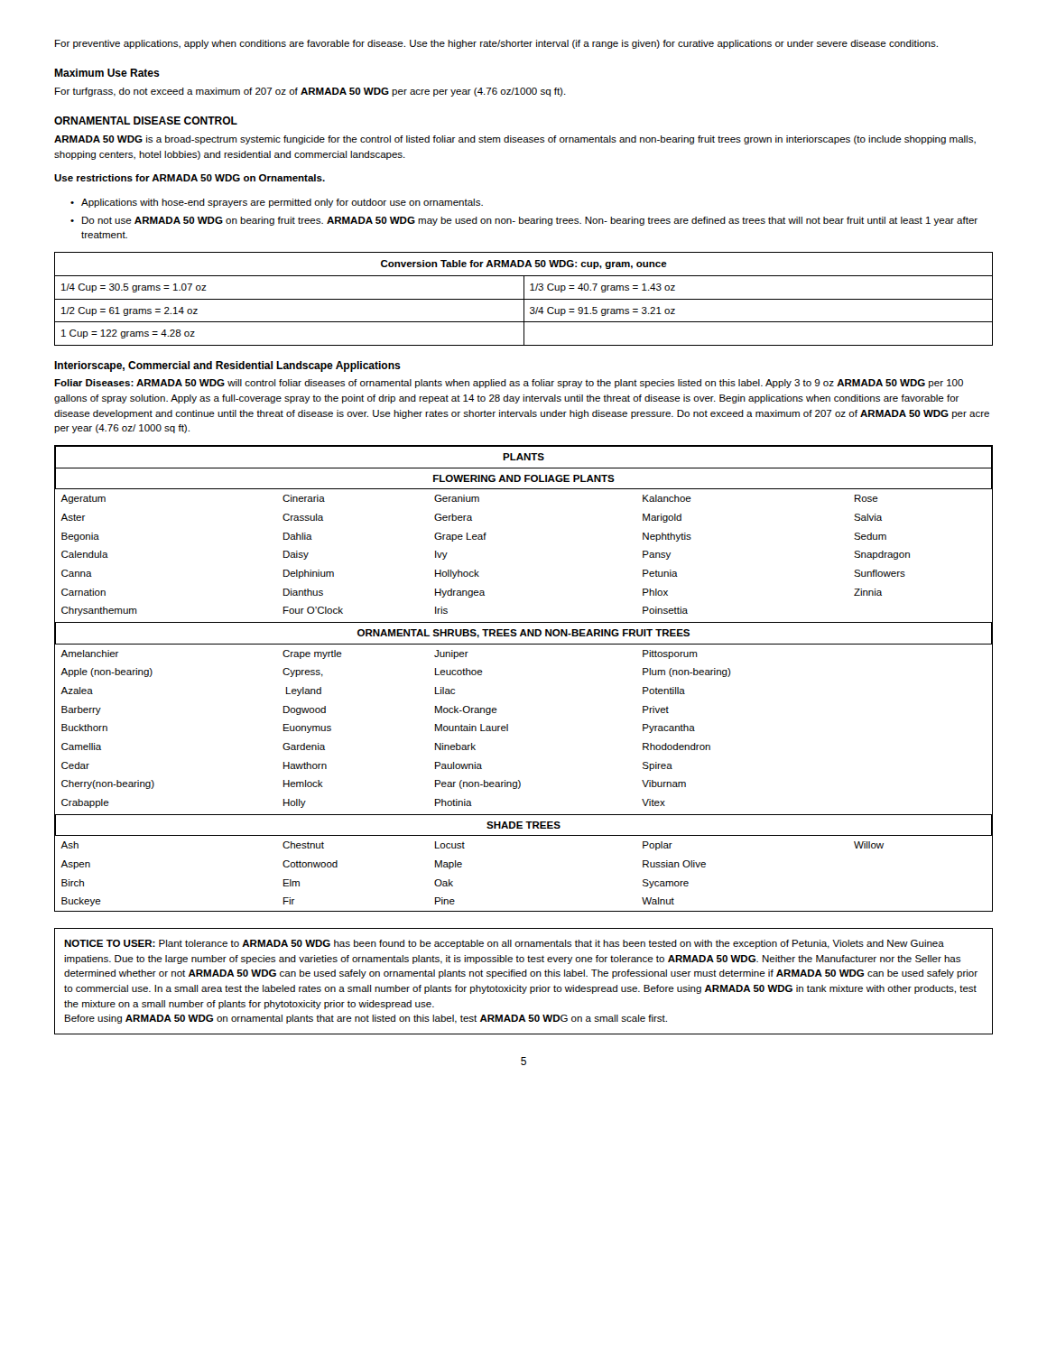For preventive applications, apply when conditions are favorable for disease. Use the higher rate/shorter interval (if a range is given) for curative applications or under severe disease conditions.
Maximum Use Rates
For turfgrass, do not exceed a maximum of 207 oz of ARMADA 50 WDG per acre per year (4.76 oz/1000 sq ft).
ORNAMENTAL DISEASE CONTROL
ARMADA 50 WDG is a broad-spectrum systemic fungicide for the control of listed foliar and stem diseases of ornamentals and non-bearing fruit trees grown in interiorscapes (to include shopping malls, shopping centers, hotel lobbies) and residential and commercial landscapes.
Use restrictions for ARMADA 50 WDG on Ornamentals.
Applications with hose-end sprayers are permitted only for outdoor use on ornamentals.
Do not use ARMADA 50 WDG on bearing fruit trees. ARMADA 50 WDG may be used on non- bearing trees. Non- bearing trees are defined as trees that will not bear fruit until at least 1 year after treatment.
| Conversion Table for ARMADA 50 WDG: cup, gram, ounce |
| --- |
| 1/4 Cup = 30.5 grams = 1.07 oz | 1/3 Cup = 40.7 grams = 1.43 oz |
| 1/2 Cup = 61 grams = 2.14 oz | 3/4 Cup = 91.5 grams = 3.21 oz |
| 1 Cup = 122 grams = 4.28 oz | |
Interiorscape, Commercial and Residential Landscape Applications
Foliar Diseases: ARMADA 50 WDG will control foliar diseases of ornamental plants when applied as a foliar spray to the plant species listed on this label. Apply 3 to 9 oz ARMADA 50 WDG per 100 gallons of spray solution. Apply as a full-coverage spray to the point of drip and repeat at 14 to 28 day intervals until the threat of disease is over. Begin applications when conditions are favorable for disease development and continue until the threat of disease is over. Use higher rates or shorter intervals under high disease pressure. Do not exceed a maximum of 207 oz of ARMADA 50 WDG per acre per year (4.76 oz/ 1000 sq ft).
| PLANTS |
| --- |
| FLOWERING AND FOLIAGE PLANTS |
| Ageratum | Cineraria | Geranium | Kalanchoe | Rose |
| Aster | Crassula | Gerbera | Marigold | Salvia |
| Begonia | Dahlia | Grape Leaf | Nephthytis | Sedum |
| Calendula | Daisy | Ivy | Pansy | Snapdragon |
| Canna | Delphinium | Hollyhock | Petunia | Sunflowers |
| Carnation | Dianthus | Hydrangea | Phlox | Zinnia |
| Chrysanthemum | Four O’Clock | Iris | Poinsettia | |
| ORNAMENTAL SHRUBS, TREES AND NON-BEARING FRUIT TREES |
| Amelanchier | Crape myrtle | Juniper | Pittosporum | |
| Apple (non-bearing) | Cypress, | Leucothoe | Plum (non-bearing) | |
| Azalea | Leyland | Lilac | Potentilla | |
| Barberry | Dogwood | Mock-Orange | Privet | |
| Buckthorn | Euonymus | Mountain Laurel | Pyracantha | |
| Camellia | Gardenia | Ninebark | Rhododendron | |
| Cedar | Hawthorn | Paulownia | Spirea | |
| Cherry(non-bearing) | Hemlock | Pear (non-bearing) | Viburnam | |
| Crabapple | Holly | Photinia | Vitex | |
| SHADE TREES |
| Ash | Chestnut | Locust | Poplar | Willow |
| Aspen | Cottonwood | Maple | Russian Olive | |
| Birch | Elm | Oak | Sycamore | |
| Buckeye | Fir | Pine | Walnut | |
NOTICE TO USER: Plant tolerance to ARMADA 50 WDG has been found to be acceptable on all ornamentals that it has been tested on with the exception of Petunia, Violets and New Guinea impatiens. Due to the large number of species and varieties of ornamentals plants, it is impossible to test every one for tolerance to ARMADA 50 WDG. Neither the Manufacturer nor the Seller has determined whether or not ARMADA 50 WDG can be used safely on ornamental plants not specified on this label. The professional user must determine if ARMADA 50 WDG can be used safely prior to commercial use. In a small area test the labeled rates on a small number of plants for phytotoxicity prior to widespread use. Before using ARMADA 50 WDG in tank mixture with other products, test the mixture on a small number of plants for phytotoxicity prior to widespread use.
Before using ARMADA 50 WDG on ornamental plants that are not listed on this label, test ARMADA 50 WDG on a small scale first.
5